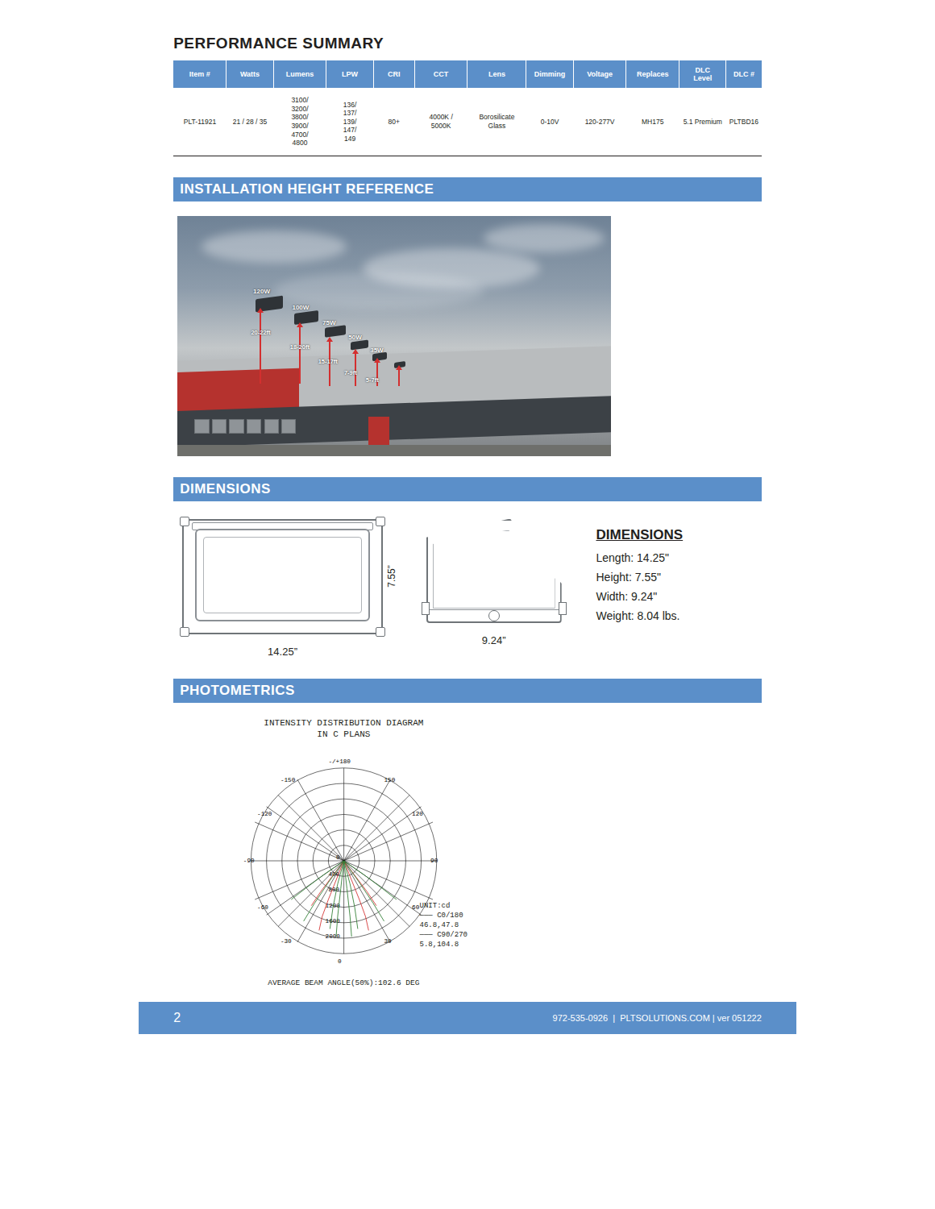Performance Summary
| Item # | Watts | Lumens | LPW | CRI | CCT | Lens | Dimming | Voltage | Replaces | DLC Level | DLC # |
| --- | --- | --- | --- | --- | --- | --- | --- | --- | --- | --- | --- |
| PLT-11921 | 21 / 28 / 35 | 3100/ 3200/ 3800/ 3900/ 4700/ 4800 | 136/ 137/ 139/ 147/ 149 | 80+ | 4000K / 5000K | Borosilicate Glass | 0-10V | 120-277V | MH175 | 5.1 Premium | PLTBD16 |
Installation Height Reference
120W
100W
75W
50W
35W
20-22ft
18-20ft
15-17ft
7-9ft
5-7ft
Dimensions
7.55”
14.25”
9.24”
DIMENSIONS
Length: 14.25"
Height: 7.55"
Width: 9.24"
Weight: 8.04 lbs.
Photometrics
INTENSITY DISTRIBUTION DIAGRAM
IN C PLANS
-/+180 -150 150 -120 120 -90 90 -60 60 -30 30 0 0 400 800 1200 1600 2000
UNIT:cd
——— C0/180
46.8,47.8
——— C90/270
5.8,104.8
AVERAGE BEAM ANGLE(50%):102.6 DEG
2
972-535-0926 | PLTSOLUTIONS.COM | ver 051222